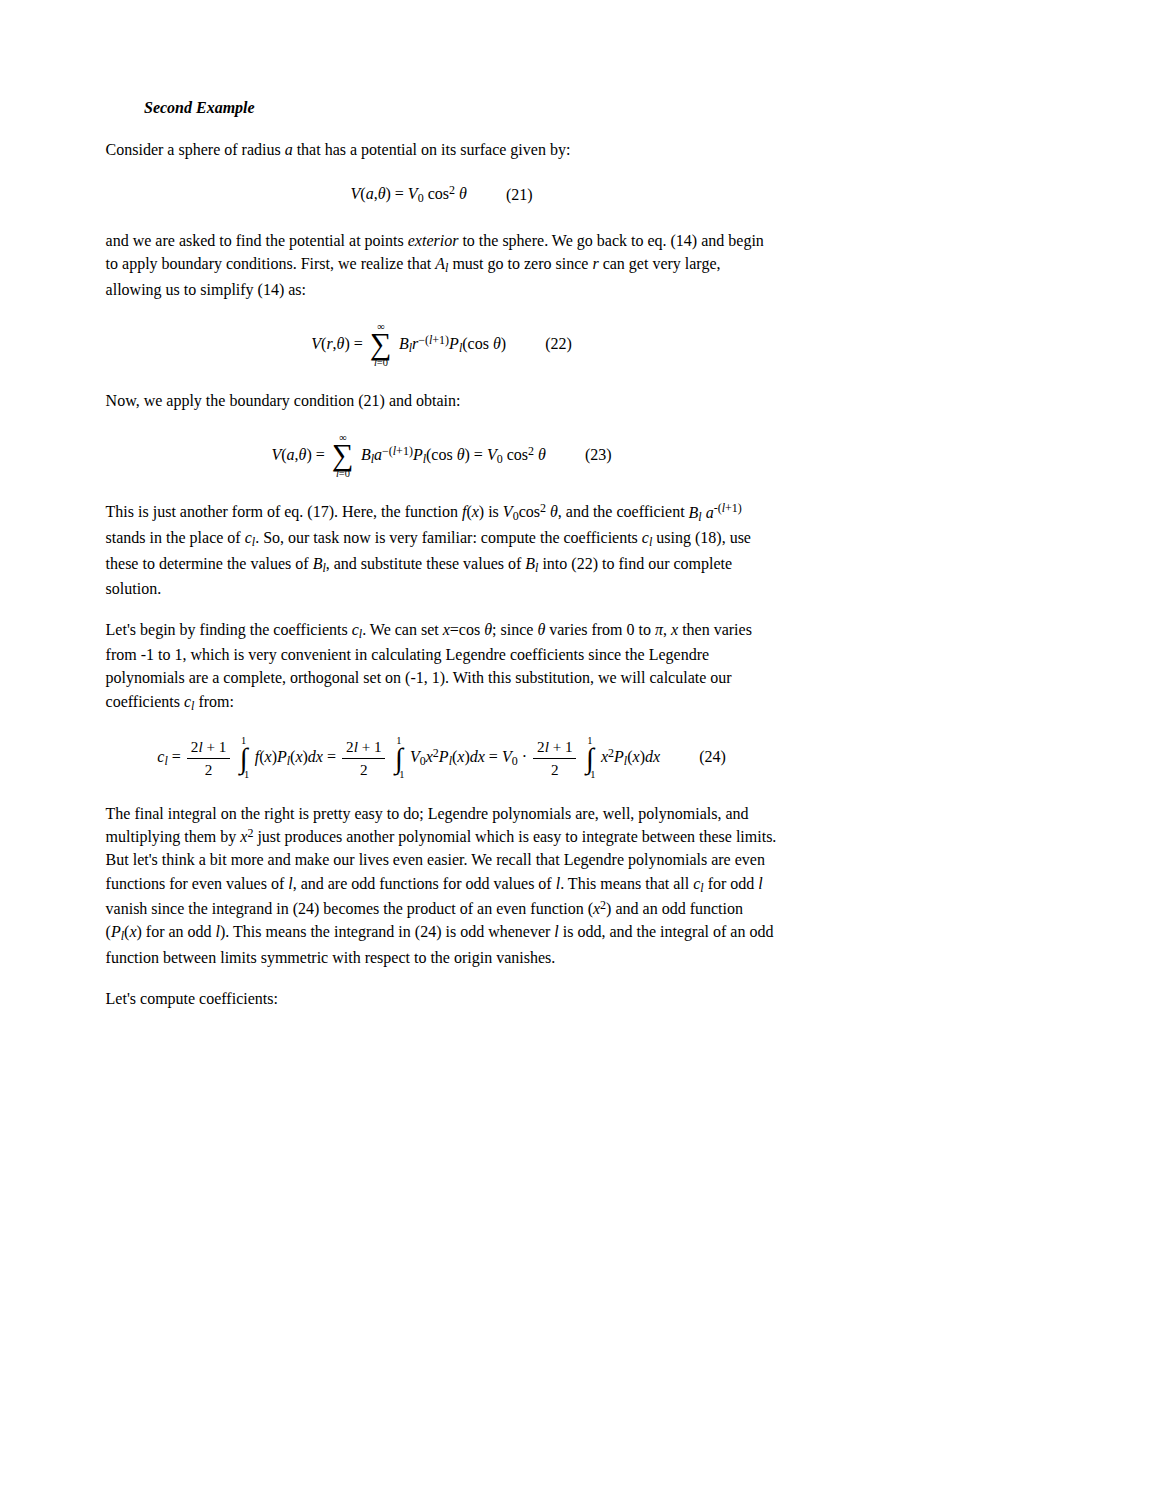Second Example
Consider a sphere of radius a that has a potential on its surface given by:
V(a,θ) = V0 cos2 θ (21)
and we are asked to find the potential at points exterior to the sphere. We go back to eq. (14) and begin to apply boundary conditions. First, we realize that Al must go to zero since r can get very large, allowing us to simplify (14) as:
V(r,θ) = ∞∑l=0 Blr−(l+1)Pl(cos θ) (22)
Now, we apply the boundary condition (21) and obtain:
V(a,θ) = ∞∑l=0 Bla−(l+1)Pl(cos θ) = V0 cos2 θ (23)
This is just another form of eq. (17). Here, the function f(x) is V0cos2 θ, and the coefficient Bl a-(l+1) stands in the place of cl. So, our task now is very familiar: compute the coefficients cl using (18), use these to determine the values of Bl, and substitute these values of Bl into (22) to find our complete solution.
Let's begin by finding the coefficients cl. We can set x=cos θ; since θ varies from 0 to π, x then varies from -1 to 1, which is very convenient in calculating Legendre coefficients since the Legendre polynomials are a complete, orthogonal set on (-1, 1). With this substitution, we will calculate our coefficients cl from:
cl = 2l + 12 1∫−1 f(x)Pl(x)dx = 2l + 12 1∫−1 V0x2Pl(x)dx = V0 · 2l + 12 1∫−1 x2Pl(x)dx (24)
The final integral on the right is pretty easy to do; Legendre polynomials are, well, polynomials, and multiplying them by x2 just produces another polynomial which is easy to integrate between these limits. But let's think a bit more and make our lives even easier. We recall that Legendre polynomials are even functions for even values of l, and are odd functions for odd values of l. This means that all cl for odd l vanish since the integrand in (24) becomes the product of an even function (x2) and an odd function (Pl(x) for an odd l). This means the integrand in (24) is odd whenever l is odd, and the integral of an odd function between limits symmetric with respect to the origin vanishes.
Let's compute coefficients: